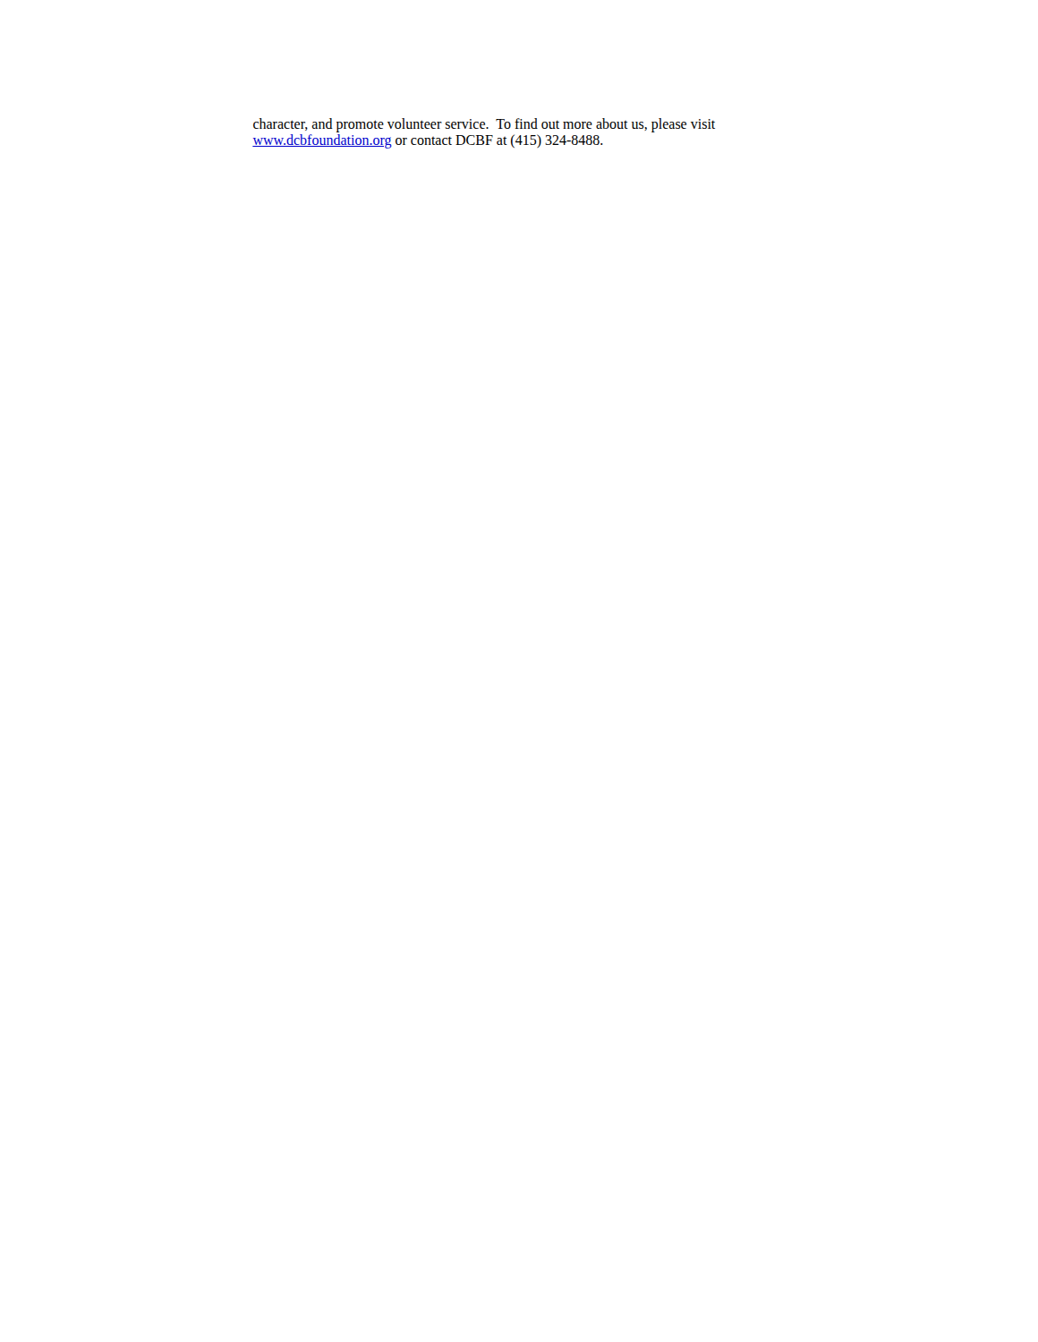character, and promote volunteer service. To find out more about us, please visit www.dcbfoundation.org or contact DCBF at (415) 324-8488.